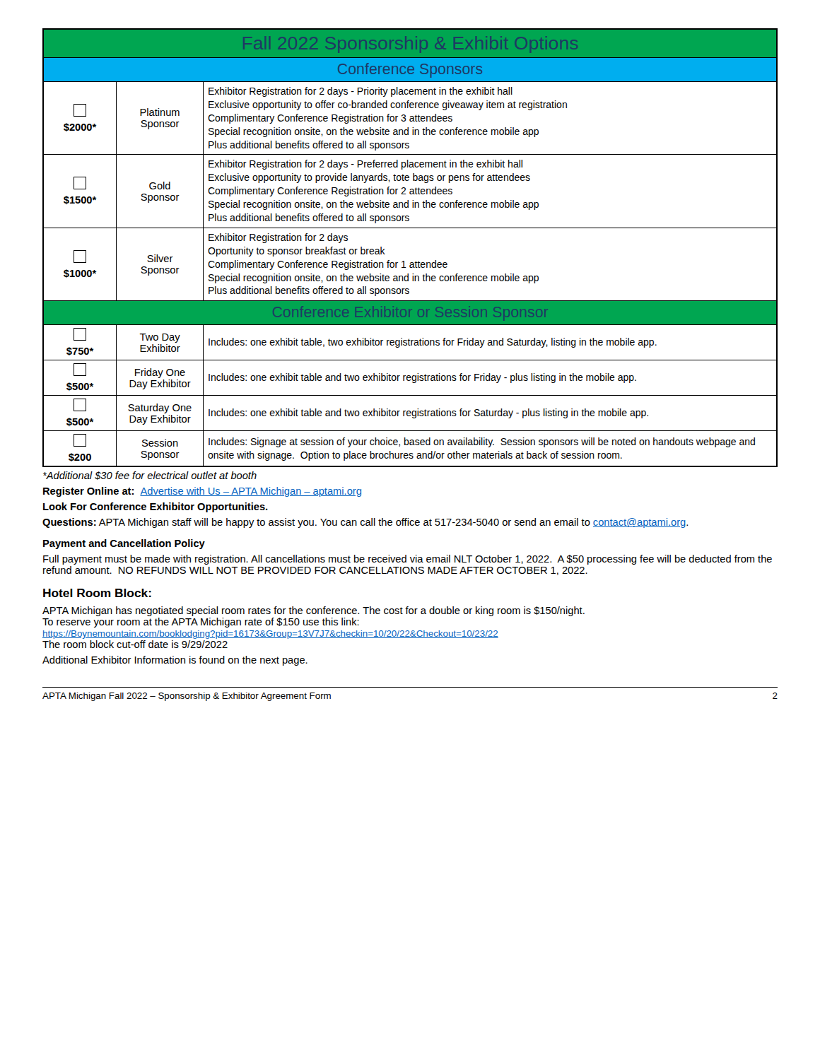| Fall 2022 Sponsorship & Exhibit Options |
| Conference Sponsors |
| $2000* | Platinum Sponsor | Exhibitor Registration for 2 days - Priority placement in the exhibit hall Exclusive opportunity to offer co-branded conference giveaway item at registration Complimentary Conference Registration for 3 attendees Special recognition onsite, on the website and in the conference mobile app Plus additional benefits offered to all sponsors |
| $1500* | Gold Sponsor | Exhibitor Registration for 2 days - Preferred placement in the exhibit hall Exclusive opportunity to provide lanyards, tote bags or pens for attendees Complimentary Conference Registration for 2 attendees Special recognition onsite, on the website and in the conference mobile app Plus additional benefits offered to all sponsors |
| $1000* | Silver Sponsor | Exhibitor Registration for 2 days Oportunity to sponsor breakfast or break Complimentary Conference Registration for 1 attendee Special recognition onsite, on the website and in the conference mobile app Plus additional benefits offered to all sponsors |
| Conference Exhibitor or Session Sponsor |
| $750* | Two Day Exhibitor | Includes: one exhibit table, two exhibitor registrations for Friday and Saturday, listing in the mobile app. |
| $500* | Friday One Day Exhibitor | Includes: one exhibit table and two exhibitor registrations for Friday - plus listing in the mobile app. |
| $500* | Saturday One Day Exhibitor | Includes: one exhibit table and two exhibitor registrations for Saturday - plus listing in the mobile app. |
| $200 | Session Sponsor | Includes: Signage at session of your choice, based on availability. Session sponsors will be noted on handouts webpage and onsite with signage. Option to place brochures and/or other materials at back of session room. |
*Additional $30 fee for electrical outlet at booth
Register Online at: Advertise with Us – APTA Michigan – aptami.org
Look For Conference Exhibitor Opportunities.
Questions: APTA Michigan staff will be happy to assist you. You can call the office at 517-234-5040 or send an email to contact@aptami.org.
Payment and Cancellation Policy
Full payment must be made with registration. All cancellations must be received via email NLT October 1, 2022. A $50 processing fee will be deducted from the refund amount. NO REFUNDS WILL NOT BE PROVIDED FOR CANCELLATIONS MADE AFTER OCTOBER 1, 2022.
Hotel Room Block:
APTA Michigan has negotiated special room rates for the conference. The cost for a double or king room is $150/night.
To reserve your room at the APTA Michigan rate of $150 use this link:
https://Boynemountain.com/booklodging?pid=16173&Group=13V7J7&checkin=10/20/22&Checkout=10/23/22
The room block cut-off date is 9/29/2022
Additional Exhibitor Information is found on the next page.
APTA Michigan Fall 2022 – Sponsorship & Exhibitor Agreement Form 2